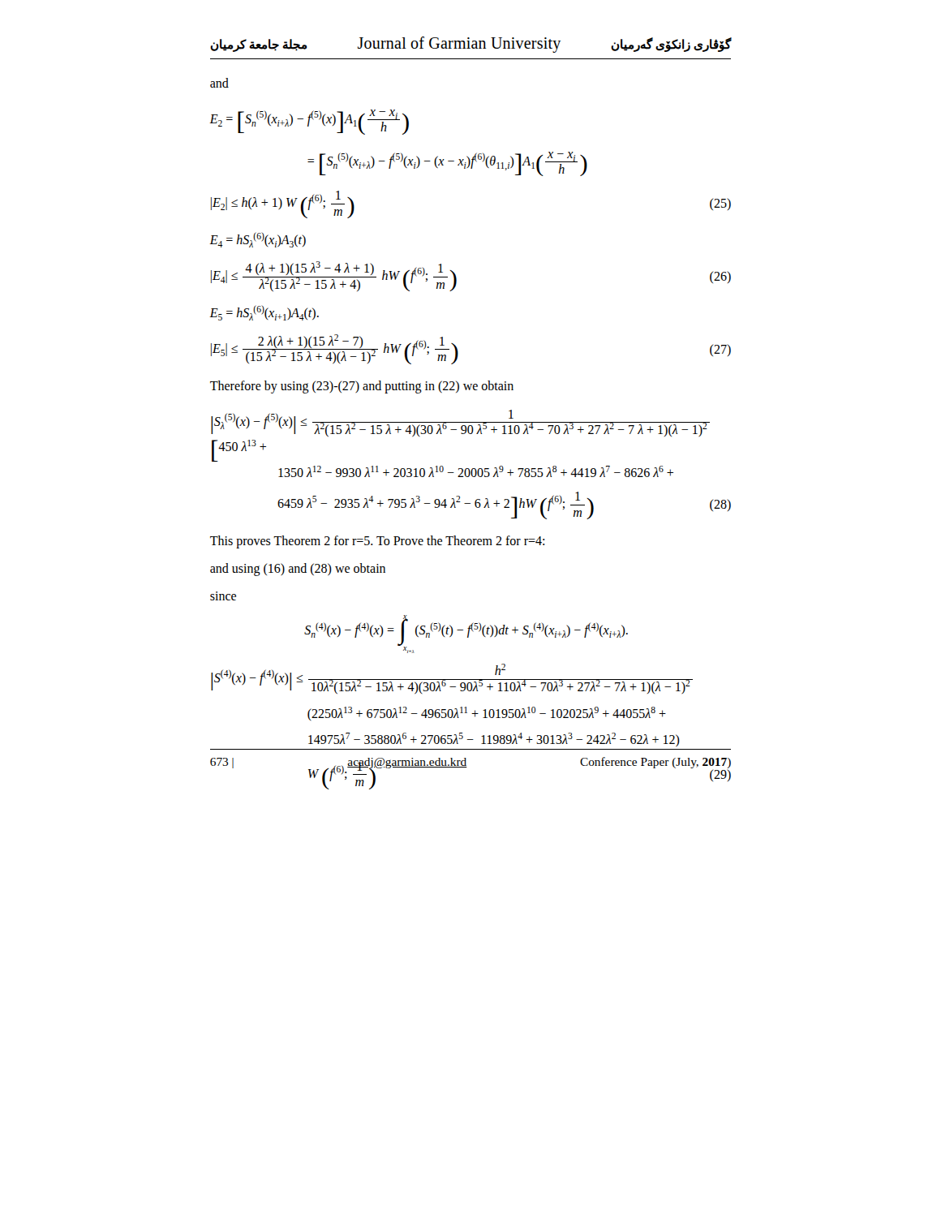مجلة جامعة كرميان
Journal of Garmian University
گۆڤاری زانکۆی گەرمیان
and
E2 = [Sn(5)(xi+λ) − f(5)(x)] A1(x − xi h)
= [Sn(5)(xi+λ) − f(5)(xi) − (x − xi)f(6)(θ11,i)] A1(x − xi h)
|E2| ≤ h(λ + 1) W (f(6); 1 m)
(25)
E4 = hSλ(6)(xi)A3(t)
|E4| ≤ 4 (λ + 1)(15 λ3 − 4 λ + 1) λ2(15 λ2 − 15 λ + 4) hW (f(6); 1 m)
(26)
E5 = hSλ(6)(xi+1)A4(t).
|E5| ≤ 2 λ(λ + 1)(15 λ2 − 7)(15 λ2 − 15 λ + 4)(λ − 1)2 hW (f(6); 1 m)
(27)
Therefore by using (23)-(27) and putting in (22) we obtain
|Sλ(5)(x) − f(5)(x)| ≤ 1 λ2(15 λ2 − 15 λ + 4)(30 λ6 − 90 λ5 + 110 λ4 − 70 λ3 + 27 λ2 − 7 λ + 1)(λ − 1)2 [450 λ13 +
1350 λ12 − 9930 λ11 + 20310 λ10 − 20005 λ9 + 7855 λ8 + 4419 λ7 − 8626 λ6 +
6459 λ5 − 2935 λ4 + 795 λ3 − 94 λ2 − 6 λ + 2] hW (f(6); 1 m)
(28)
This proves Theorem 2 for r=5. To Prove the Theorem 2 for r=4:
and using (16) and (28) we obtain
since
Sn(4)(x) − f(4)(x) = x∫xi+λ (Sn(5)(t) − f(5)(t))dt + Sn(4)(xi+λ) − f(4)(xi+λ).
|S(4)(x) − f(4)(x)| ≤ h210λ2(15λ2 − 15λ + 4)(30λ6 − 90λ5 + 110λ4 − 70λ3 + 27λ2 − 7λ + 1)(λ − 1)2
(2250λ13 + 6750λ12 − 49650λ11 + 101950λ10 − 102025λ9 + 44055λ8 +
14975λ7 − 35880λ6 + 27065λ5 − 11989λ4 + 3013λ3 − 242λ2 − 62λ + 12)
W (f(6); 1 m)
(29)
673 |
acadj@garmian.edu.krd
Conference Paper (July, 2017)